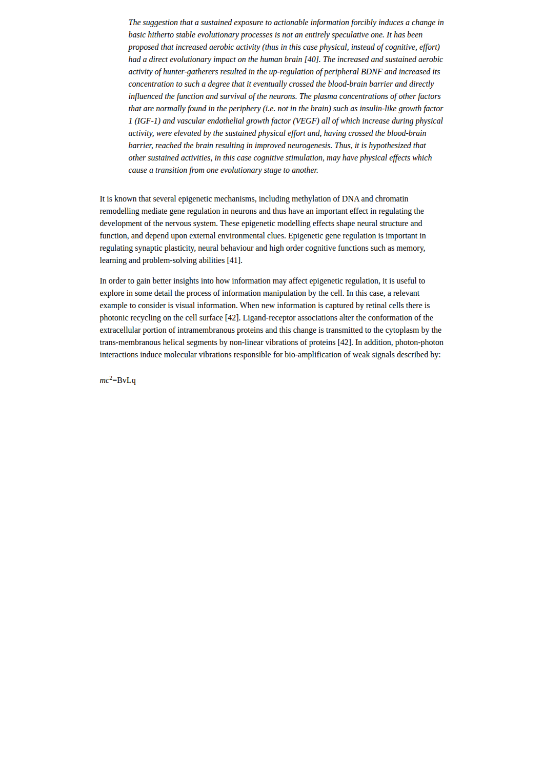The suggestion that a sustained exposure to actionable information forcibly induces a change in basic hitherto stable evolutionary processes is not an entirely speculative one. It has been proposed that increased aerobic activity (thus in this case physical, instead of cognitive, effort) had a direct evolutionary impact on the human brain [40]. The increased and sustained aerobic activity of hunter-gatherers resulted in the up-regulation of peripheral BDNF and increased its concentration to such a degree that it eventually crossed the blood-brain barrier and directly influenced the function and survival of the neurons. The plasma concentrations of other factors that are normally found in the periphery (i.e. not in the brain) such as insulin-like growth factor 1 (IGF-1) and vascular endothelial growth factor (VEGF) all of which increase during physical activity, were elevated by the sustained physical effort and, having crossed the blood-brain barrier, reached the brain resulting in improved neurogenesis. Thus, it is hypothesized that other sustained activities, in this case cognitive stimulation, may have physical effects which cause a transition from one evolutionary stage to another.
It is known that several epigenetic mechanisms, including methylation of DNA and chromatin remodelling mediate gene regulation in neurons and thus have an important effect in regulating the development of the nervous system. These epigenetic modelling effects shape neural structure and function, and depend upon external environmental clues. Epigenetic gene regulation is important in regulating synaptic plasticity, neural behaviour and high order cognitive functions such as memory, learning and problem-solving abilities [41].
In order to gain better insights into how information may affect epigenetic regulation, it is useful to explore in some detail the process of information manipulation by the cell. In this case, a relevant example to consider is visual information. When new information is captured by retinal cells there is photonic recycling on the cell surface [42]. Ligand-receptor associations alter the conformation of the extracellular portion of intramembranous proteins and this change is transmitted to the cytoplasm by the trans-membranous helical segments by non-linear vibrations of proteins [42]. In addition, photon-photon interactions induce molecular vibrations responsible for bio-amplification of weak signals described by:
mc2=BvLq